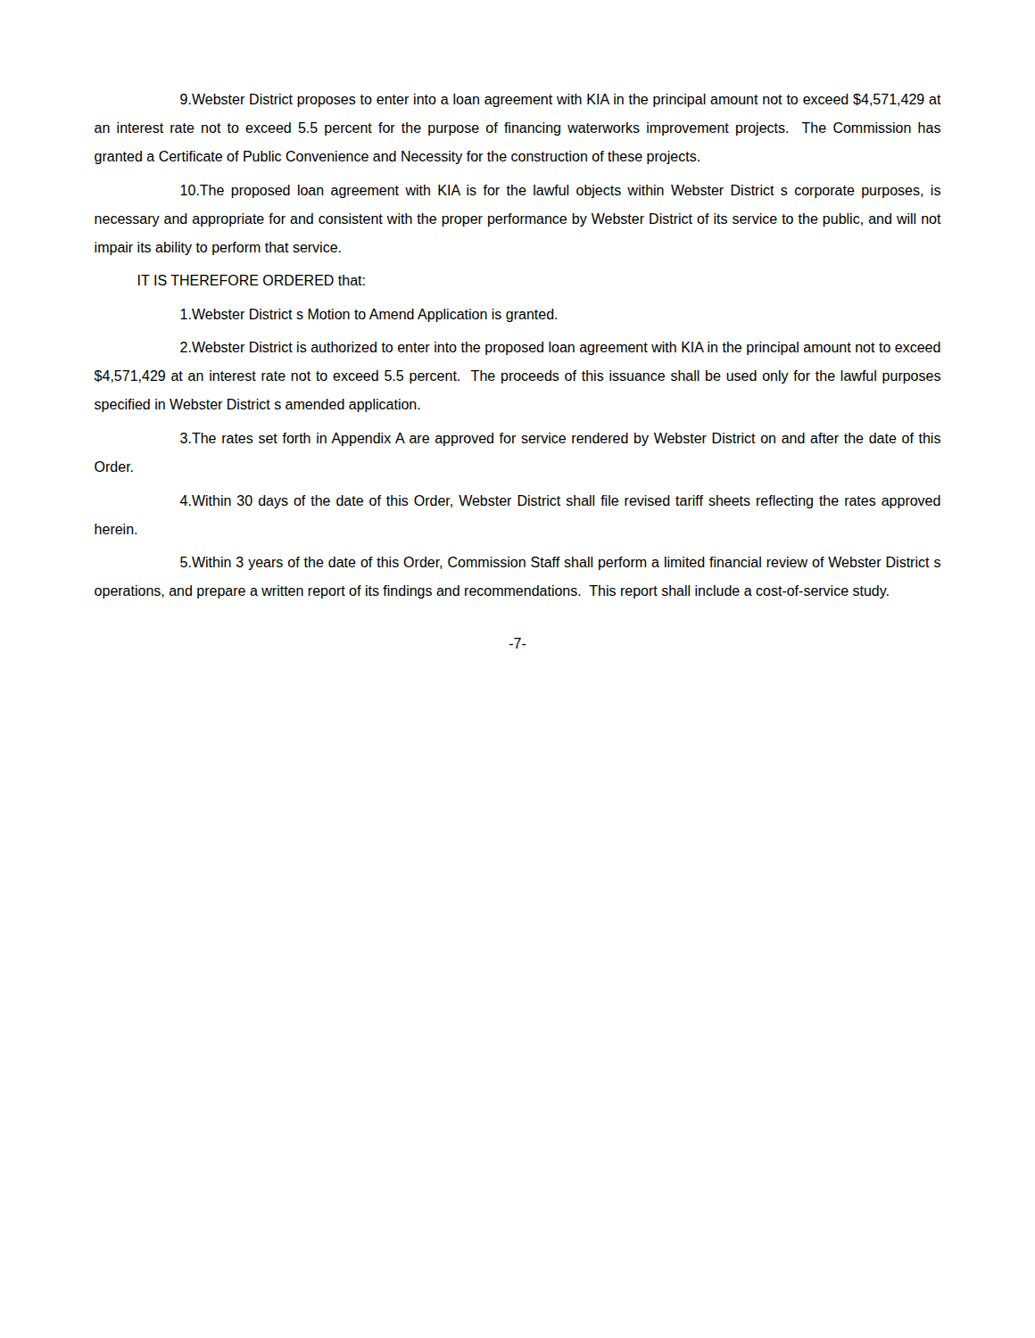9. Webster District proposes to enter into a loan agreement with KIA in the principal amount not to exceed $4,571,429 at an interest rate not to exceed 5.5 percent for the purpose of financing waterworks improvement projects. The Commission has granted a Certificate of Public Convenience and Necessity for the construction of these projects.
10. The proposed loan agreement with KIA is for the lawful objects within Webster District s corporate purposes, is necessary and appropriate for and consistent with the proper performance by Webster District of its service to the public, and will not impair its ability to perform that service.
IT IS THEREFORE ORDERED that:
1. Webster District s Motion to Amend Application is granted.
2. Webster District is authorized to enter into the proposed loan agreement with KIA in the principal amount not to exceed $4,571,429 at an interest rate not to exceed 5.5 percent. The proceeds of this issuance shall be used only for the lawful purposes specified in Webster District s amended application.
3. The rates set forth in Appendix A are approved for service rendered by Webster District on and after the date of this Order.
4. Within 30 days of the date of this Order, Webster District shall file revised tariff sheets reflecting the rates approved herein.
5. Within 3 years of the date of this Order, Commission Staff shall perform a limited financial review of Webster District s operations, and prepare a written report of its findings and recommendations. This report shall include a cost-of-service study.
-7-